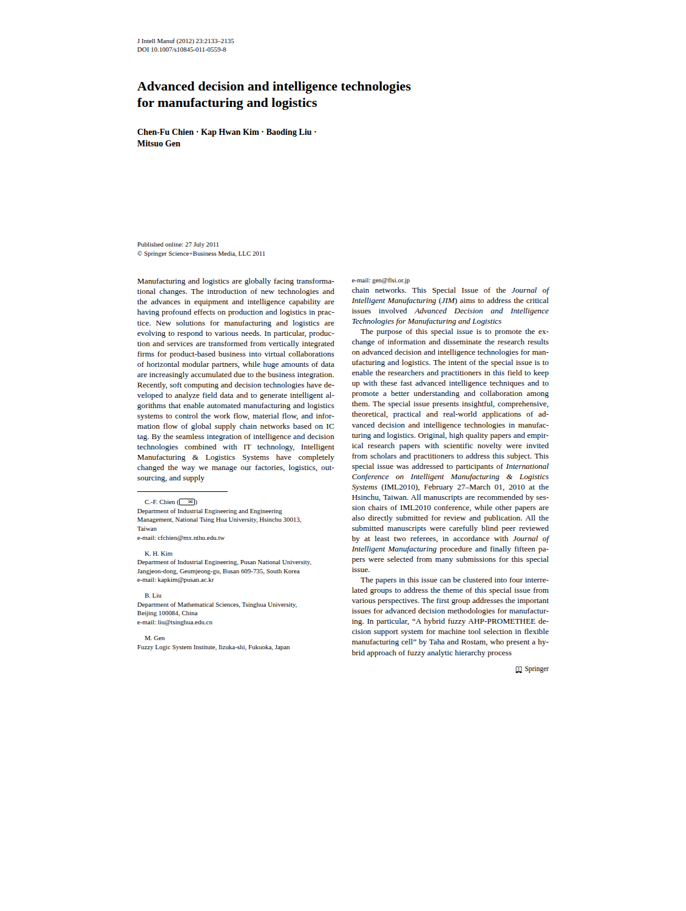J Intell Manuf (2012) 23:2133–2135
DOI 10.1007/s10845-011-0559-8
Advanced decision and intelligence technologies
for manufacturing and logistics
Chen-Fu Chien · Kap Hwan Kim · Baoding Liu ·
Mitsuo Gen
Published online: 27 July 2011
© Springer Science+Business Media, LLC 2011
Manufacturing and logistics are globally facing transformational changes. The introduction of new technologies and the advances in equipment and intelligence capability are having profound effects on production and logistics in practice. New solutions for manufacturing and logistics are evolving to respond to various needs. In particular, production and services are transformed from vertically integrated firms for product-based business into virtual collaborations of horizontal modular partners, while huge amounts of data are increasingly accumulated due to the business integration. Recently, soft computing and decision technologies have developed to analyze field data and to generate intelligent algorithms that enable automated manufacturing and logistics systems to control the work flow, material flow, and information flow of global supply chain networks based on IC tag. By the seamless integration of intelligence and decision technologies combined with IT technology, Intelligent Manufacturing & Logistics Systems have completely changed the way we manage our factories, logistics, outsourcing, and supply
C.-F. Chien (✉)
Department of Industrial Engineering and Engineering
Management, National Tsing Hua University, Hsinchu 30013,
Taiwan
e-mail: cfchien@mx.nthu.edu.tw
K. H. Kim
Department of Industrial Engineering, Pusan National University,
Jangjeon-dong, Geumjeong-gu, Busan 609-735, South Korea
e-mail: kapkim@pusan.ac.kr
B. Liu
Department of Mathematical Sciences, Tsinghua University,
Beijing 100084, China
e-mail: liu@tsinghua.edu.cn
M. Gen
Fuzzy Logic System Institute, Iizuka-shi, Fukuoka, Japan
e-mail: gen@flsi.or.jp
chain networks. This Special Issue of the Journal of Intelligent Manufacturing (JIM) aims to address the critical issues involved Advanced Decision and Intelligence Technologies for Manufacturing and Logistics
The purpose of this special issue is to promote the exchange of information and disseminate the research results on advanced decision and intelligence technologies for manufacturing and logistics. The intent of the special issue is to enable the researchers and practitioners in this field to keep up with these fast advanced intelligence techniques and to promote a better understanding and collaboration among them. The special issue presents insightful, comprehensive, theoretical, practical and real-world applications of advanced decision and intelligence technologies in manufacturing and logistics. Original, high quality papers and empirical research papers with scientific novelty were invited from scholars and practitioners to address this subject. This special issue was addressed to participants of International Conference on Intelligent Manufacturing & Logistics Systems (IML2010), February 27–March 01, 2010 at the Hsinchu, Taiwan. All manuscripts are recommended by session chairs of IML2010 conference, while other papers are also directly submitted for review and publication. All the submitted manuscripts were carefully blind peer reviewed by at least two referees, in accordance with Journal of Intelligent Manufacturing procedure and finally fifteen papers were selected from many submissions for this special issue.
The papers in this issue can be clustered into four interrelated groups to address the theme of this special issue from various perspectives. The first group addresses the important issues for advanced decision methodologies for manufacturing. In particular, “A hybrid fuzzy AHP-PROMETHEE decision support system for machine tool selection in flexible manufacturing cell” by Taha and Rostam, who present a hybrid approach of fuzzy analytic hierarchy process
🕮Springer